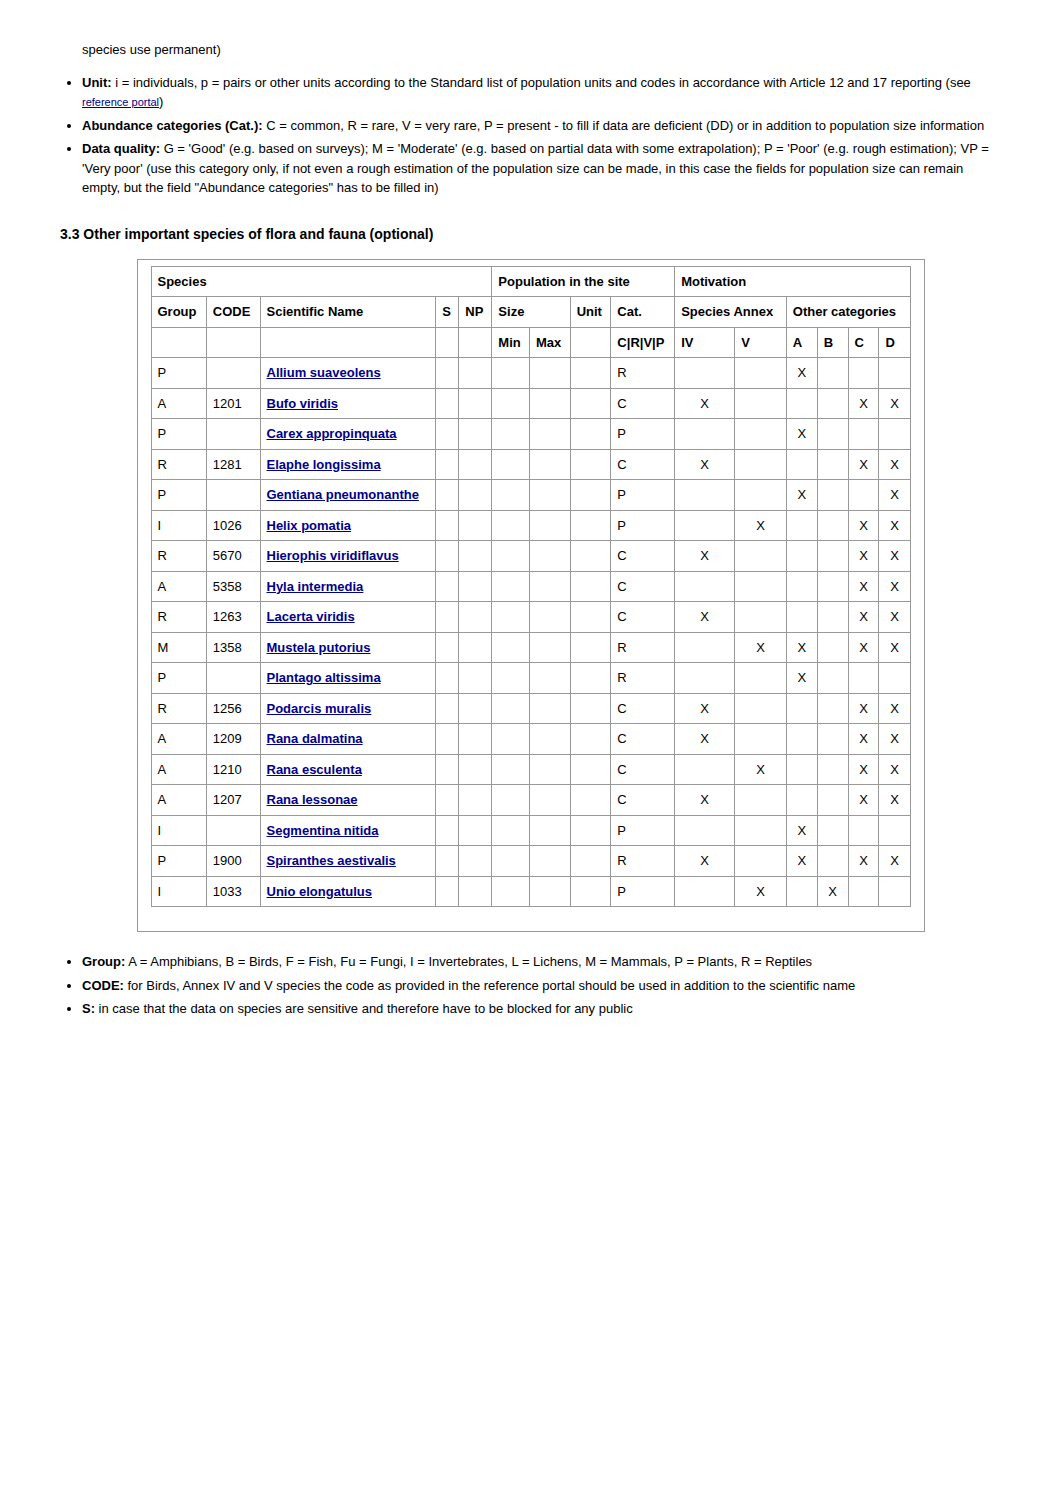species use permanent)
Unit: i = individuals, p = pairs or other units according to the Standard list of population units and codes in accordance with Article 12 and 17 reporting (see reference portal)
Abundance categories (Cat.): C = common, R = rare, V = very rare, P = present - to fill if data are deficient (DD) or in addition to population size information
Data quality: G = 'Good' (e.g. based on surveys); M = 'Moderate' (e.g. based on partial data with some extrapolation); P = 'Poor' (e.g. rough estimation); VP = 'Very poor' (use this category only, if not even a rough estimation of the population size can be made, in this case the fields for population size can remain empty, but the field "Abundance categories" has to be filled in)
3.3 Other important species of flora and fauna (optional)
| Species | Population in the site | Motivation |
| --- | --- | --- |
| Group | CODE | Scientific Name | S | NP | Size | Unit | Cat. | Species Annex | Other categories |
| | | | | | Min | Max | | C/R/V/P | IV | V | A | B | C | D |
| P | | Allium suaveolens | | | | | | R | | | X | | | |
| A | 1201 | Bufo viridis | | | | | | C | X | | | | X | X |
| P | | Carex appropinquata | | | | | | P | | | X | | | |
| R | 1281 | Elaphe longissima | | | | | | C | X | | | | X | X |
| P | | Gentiana pneumonanthe | | | | | | P | | | X | | | X |
| I | 1026 | Helix pomatia | | | | | | P | | X | | | X | X |
| R | 5670 | Hierophis viridiflavus | | | | | | C | X | | | | X | X |
| A | 5358 | Hyla intermedia | | | | | | C | | | | | X | X |
| R | 1263 | Lacerta viridis | | | | | | C | X | | | | X | X |
| M | 1358 | Mustela putorius | | | | | | R | | X | X | | X | X |
| P | | Plantago altissima | | | | | | R | | | X | | | |
| R | 1256 | Podarcis muralis | | | | | | C | X | | | | X | X |
| A | 1209 | Rana dalmatina | | | | | | C | X | | | | X | X |
| A | 1210 | Rana esculenta | | | | | | C | | X | | | X | X |
| A | 1207 | Rana lessonae | | | | | | C | X | | | | X | X |
| I | | Segmentina nitida | | | | | | P | | | X | | | |
| P | 1900 | Spiranthes aestivalis | | | | | | R | X | | X | | X | X |
| I | 1033 | Unio elongatulus | | | | | | P | | X | | X | | |
Group: A = Amphibians, B = Birds, F = Fish, Fu = Fungi, I = Invertebrates, L = Lichens, M = Mammals, P = Plants, R = Reptiles
CODE: for Birds, Annex IV and V species the code as provided in the reference portal should be used in addition to the scientific name
S: in case that the data on species are sensitive and therefore have to be blocked for any public